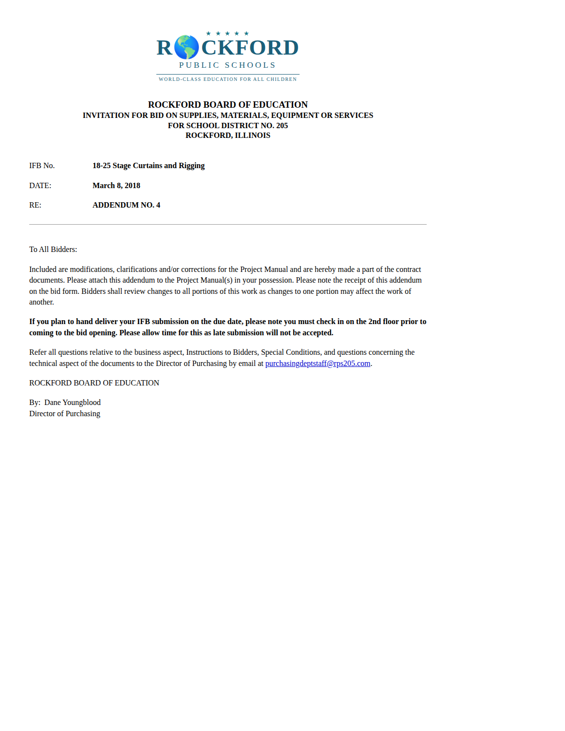★ ★ ★ ★ ★
R🌎CKFORD
PUBLIC SCHOOLS
WORLD-CLASS EDUCATION FOR ALL CHILDREN
ROCKFORD BOARD OF EDUCATION
INVITATION FOR BID ON SUPPLIES, MATERIALS, EQUIPMENT OR SERVICES
FOR SCHOOL DISTRICT NO. 205
ROCKFORD, ILLINOIS
| IFB No. | 18-25 Stage Curtains and Rigging |
| DATE: | March 8, 2018 |
| RE: | ADDENDUM NO. 4 |
To All Bidders:
Included are modifications, clarifications and/or corrections for the Project Manual and are hereby made a part of the contract documents. Please attach this addendum to the Project Manual(s) in your possession. Please note the receipt of this addendum on the bid form. Bidders shall review changes to all portions of this work as changes to one portion may affect the work of another.
If you plan to hand deliver your IFB submission on the due date, please note you must check in on the 2nd floor prior to coming to the bid opening. Please allow time for this as late submission will not be accepted.
Refer all questions relative to the business aspect, Instructions to Bidders, Special Conditions, and questions concerning the technical aspect of the documents to the Director of Purchasing by email at purchasingdeptstaff@rps205.com.
ROCKFORD BOARD OF EDUCATION
By: Dane Youngblood
Director of Purchasing